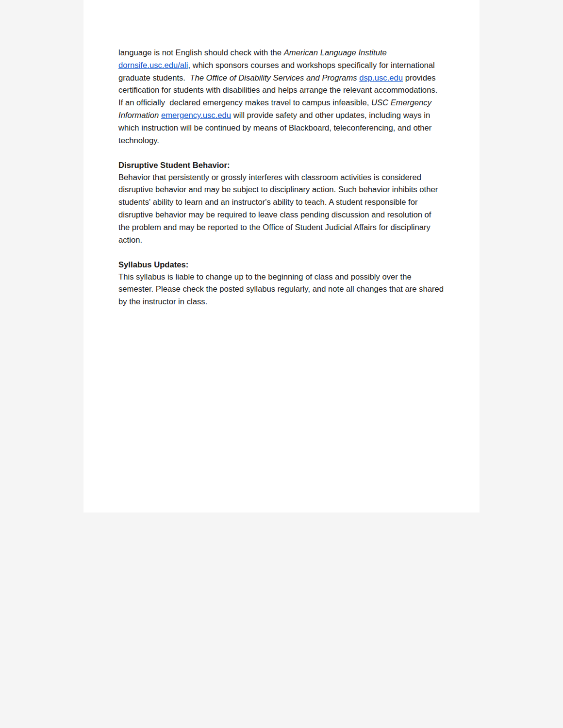language is not English should check with the American Language Institute dornsife.usc.edu/ali, which sponsors courses and workshops specifically for international graduate students. The Office of Disability Services and Programs dsp.usc.edu provides certification for students with disabilities and helps arrange the relevant accommodations. If an officially declared emergency makes travel to campus infeasible, USC Emergency Information emergency.usc.edu will provide safety and other updates, including ways in which instruction will be continued by means of Blackboard, teleconferencing, and other technology.
Disruptive Student Behavior:
Behavior that persistently or grossly interferes with classroom activities is considered disruptive behavior and may be subject to disciplinary action. Such behavior inhibits other students' ability to learn and an instructor's ability to teach. A student responsible for disruptive behavior may be required to leave class pending discussion and resolution of the problem and may be reported to the Office of Student Judicial Affairs for disciplinary action.
Syllabus Updates:
This syllabus is liable to change up to the beginning of class and possibly over the semester. Please check the posted syllabus regularly, and note all changes that are shared by the instructor in class.